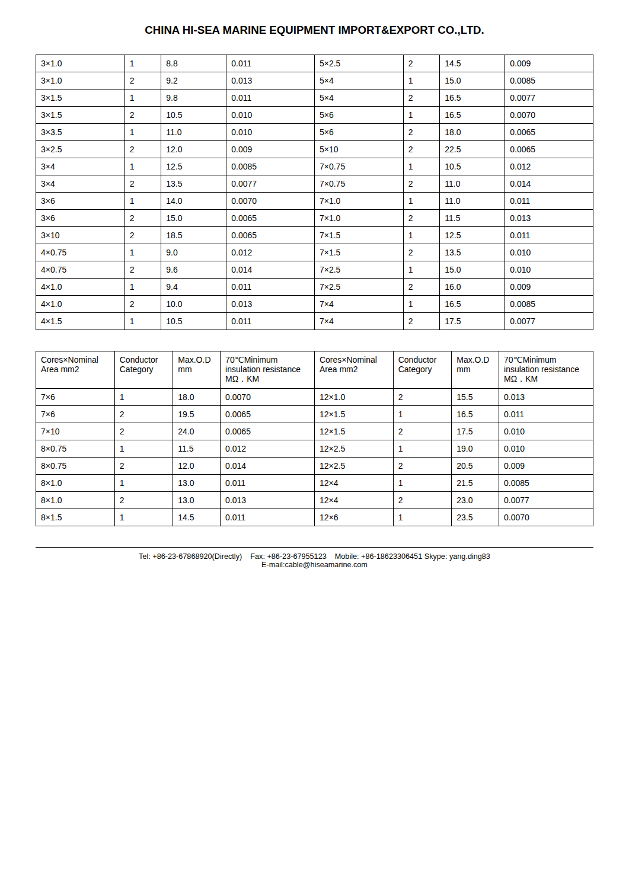CHINA HI-SEA MARINE EQUIPMENT IMPORT&EXPORT CO.,LTD.
| 3×1.0 | 1 | 8.8 | 0.011 | 5×2.5 | 2 | 14.5 | 0.009 |
| 3×1.0 | 2 | 9.2 | 0.013 | 5×4 | 1 | 15.0 | 0.0085 |
| 3×1.5 | 1 | 9.8 | 0.011 | 5×4 | 2 | 16.5 | 0.0077 |
| 3×1.5 | 2 | 10.5 | 0.010 | 5×6 | 1 | 16.5 | 0.0070 |
| 3×3.5 | 1 | 11.0 | 0.010 | 5×6 | 2 | 18.0 | 0.0065 |
| 3×2.5 | 2 | 12.0 | 0.009 | 5×10 | 2 | 22.5 | 0.0065 |
| 3×4 | 1 | 12.5 | 0.0085 | 7×0.75 | 1 | 10.5 | 0.012 |
| 3×4 | 2 | 13.5 | 0.0077 | 7×0.75 | 2 | 11.0 | 0.014 |
| 3×6 | 1 | 14.0 | 0.0070 | 7×1.0 | 1 | 11.0 | 0.011 |
| 3×6 | 2 | 15.0 | 0.0065 | 7×1.0 | 2 | 11.5 | 0.013 |
| 3×10 | 2 | 18.5 | 0.0065 | 7×1.5 | 1 | 12.5 | 0.011 |
| 4×0.75 | 1 | 9.0 | 0.012 | 7×1.5 | 2 | 13.5 | 0.010 |
| 4×0.75 | 2 | 9.6 | 0.014 | 7×2.5 | 1 | 15.0 | 0.010 |
| 4×1.0 | 1 | 9.4 | 0.011 | 7×2.5 | 2 | 16.0 | 0.009 |
| 4×1.0 | 2 | 10.0 | 0.013 | 7×4 | 1 | 16.5 | 0.0085 |
| 4×1.5 | 1 | 10.5 | 0.011 | 7×4 | 2 | 17.5 | 0.0077 |
| Cores×Nominal Area mm2 | Conductor Category | Max.O.D mm | 70℃Minimum insulation resistance MΩ．KM | Cores×Nominal Area mm2 | Conductor Category | Max.O.D mm | 70℃Minimum insulation resistance MΩ．KM |
| --- | --- | --- | --- | --- | --- | --- | --- |
| 7×6 | 1 | 18.0 | 0.0070 | 12×1.0 | 2 | 15.5 | 0.013 |
| 7×6 | 2 | 19.5 | 0.0065 | 12×1.5 | 1 | 16.5 | 0.011 |
| 7×10 | 2 | 24.0 | 0.0065 | 12×1.5 | 2 | 17.5 | 0.010 |
| 8×0.75 | 1 | 11.5 | 0.012 | 12×2.5 | 1 | 19.0 | 0.010 |
| 8×0.75 | 2 | 12.0 | 0.014 | 12×2.5 | 2 | 20.5 | 0.009 |
| 8×1.0 | 1 | 13.0 | 0.011 | 12×4 | 1 | 21.5 | 0.0085 |
| 8×1.0 | 2 | 13.0 | 0.013 | 12×4 | 2 | 23.0 | 0.0077 |
| 8×1.5 | 1 | 14.5 | 0.011 | 12×6 | 1 | 23.5 | 0.0070 |
Tel: +86-23-67868920(Directly) Fax: +86-23-67955123 Mobile: +86-18623306451 Skype: yang.ding83
E-mail:cable@hiseamarine.com